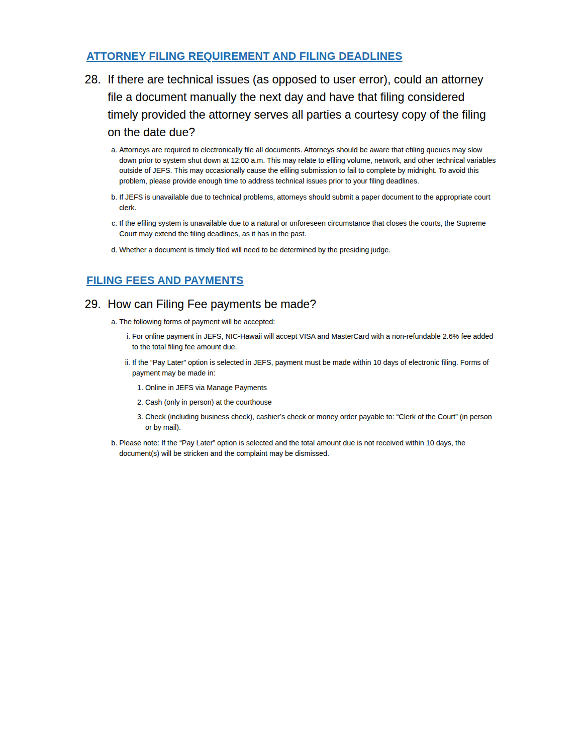ATTORNEY FILING REQUIREMENT AND FILING DEADLINES
If there are technical issues (as opposed to user error), could an attorney file a document manually the next day and have that filing considered timely provided the attorney serves all parties a courtesy copy of the filing on the date due?
Attorneys are required to electronically file all documents. Attorneys should be aware that efiling queues may slow down prior to system shut down at 12:00 a.m. This may relate to efiling volume, network, and other technical variables outside of JEFS. This may occasionally cause the efiling submission to fail to complete by midnight. To avoid this problem, please provide enough time to address technical issues prior to your filing deadlines.
If JEFS is unavailable due to technical problems, attorneys should submit a paper document to the appropriate court clerk.
If the efiling system is unavailable due to a natural or unforeseen circumstance that closes the courts, the Supreme Court may extend the filing deadlines, as it has in the past.
Whether a document is timely filed will need to be determined by the presiding judge.
FILING FEES AND PAYMENTS
How can Filing Fee payments be made?
The following forms of payment will be accepted:
For online payment in JEFS, NIC-Hawaii will accept VISA and MasterCard with a non-refundable 2.6% fee added to the total filing fee amount due.
If the “Pay Later” option is selected in JEFS, payment must be made within 10 days of electronic filing. Forms of payment may be made in:
Online in JEFS via Manage Payments
Cash (only in person) at the courthouse
Check (including business check), cashier’s check or money order payable to: “Clerk of the Court” (in person or by mail).
Please note: If the “Pay Later” option is selected and the total amount due is not received within 10 days, the document(s) will be stricken and the complaint may be dismissed.